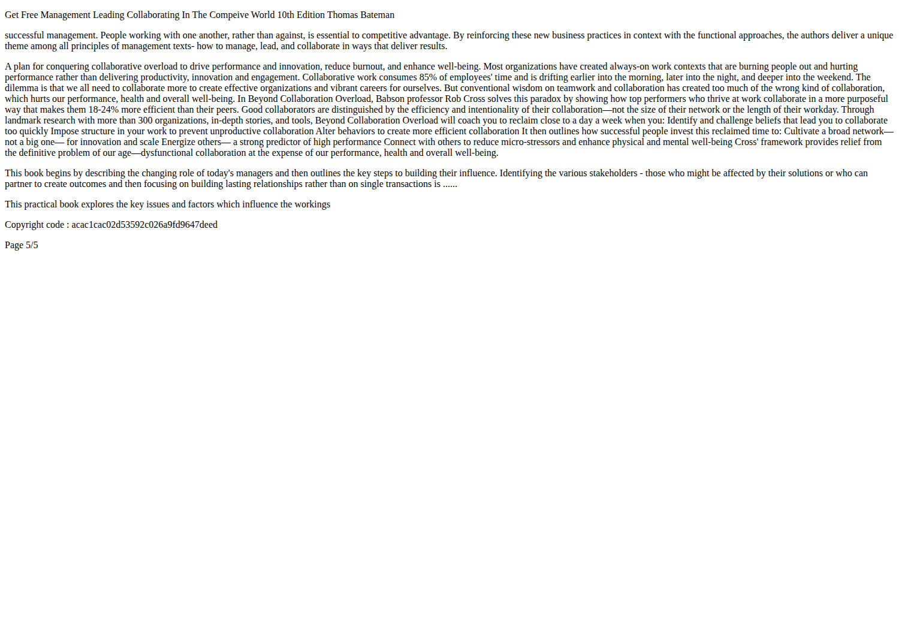Get Free Management Leading Collaborating In The Compeive World 10th Edition Thomas Bateman
successful management. People working with one another, rather than against, is essential to competitive advantage. By reinforcing these new business practices in context with the functional approaches, the authors deliver a unique theme among all principles of management texts- how to manage, lead, and collaborate in ways that deliver results.
A plan for conquering collaborative overload to drive performance and innovation, reduce burnout, and enhance well-being. Most organizations have created always-on work contexts that are burning people out and hurting performance rather than delivering productivity, innovation and engagement. Collaborative work consumes 85% of employees' time and is drifting earlier into the morning, later into the night, and deeper into the weekend. The dilemma is that we all need to collaborate more to create effective organizations and vibrant careers for ourselves. But conventional wisdom on teamwork and collaboration has created too much of the wrong kind of collaboration, which hurts our performance, health and overall well-being. In Beyond Collaboration Overload, Babson professor Rob Cross solves this paradox by showing how top performers who thrive at work collaborate in a more purposeful way that makes them 18-24% more efficient than their peers. Good collaborators are distinguished by the efficiency and intentionality of their collaboration—not the size of their network or the length of their workday. Through landmark research with more than 300 organizations, in-depth stories, and tools, Beyond Collaboration Overload will coach you to reclaim close to a day a week when you: Identify and challenge beliefs that lead you to collaborate too quickly Impose structure in your work to prevent unproductive collaboration Alter behaviors to create more efficient collaboration It then outlines how successful people invest this reclaimed time to: Cultivate a broad network— not a big one— for innovation and scale Energize others— a strong predictor of high performance Connect with others to reduce micro-stressors and enhance physical and mental well-being Cross' framework provides relief from the definitive problem of our age—dysfunctional collaboration at the expense of our performance, health and overall well-being.
This book begins by describing the changing role of today's managers and then outlines the key steps to building their influence. Identifying the various stakeholders - those who might be affected by their solutions or who can partner to create outcomes and then focusing on building lasting relationships rather than on single transactions is ......
This practical book explores the key issues and factors which influence the workings
Copyright code : acac1cac02d53592c026a9fd9647deed
Page 5/5